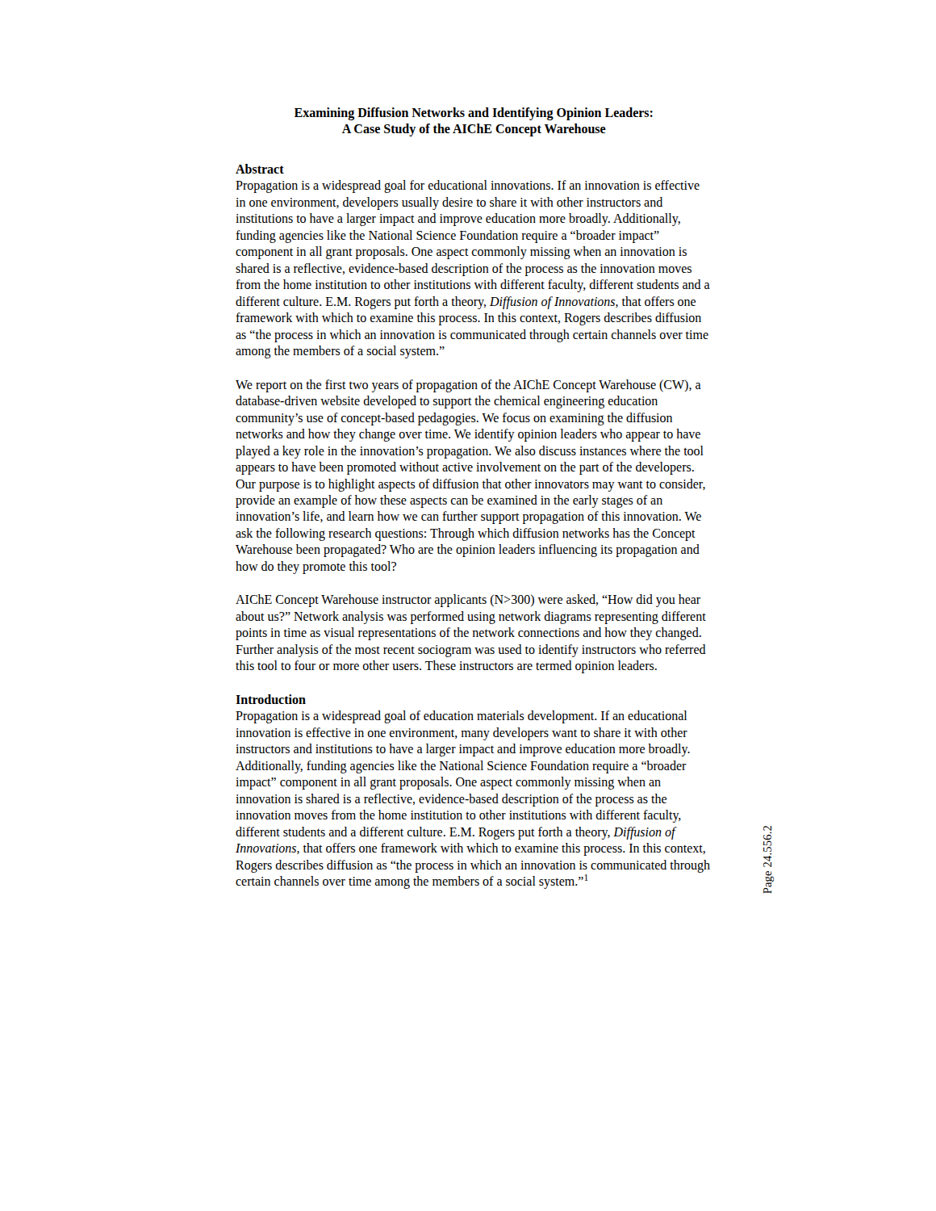Examining Diffusion Networks and Identifying Opinion Leaders:
A Case Study of the AIChE Concept Warehouse
Abstract
Propagation is a widespread goal for educational innovations. If an innovation is effective in one environment, developers usually desire to share it with other instructors and institutions to have a larger impact and improve education more broadly. Additionally, funding agencies like the National Science Foundation require a “broader impact” component in all grant proposals. One aspect commonly missing when an innovation is shared is a reflective, evidence-based description of the process as the innovation moves from the home institution to other institutions with different faculty, different students and a different culture. E.M. Rogers put forth a theory, Diffusion of Innovations, that offers one framework with which to examine this process. In this context, Rogers describes diffusion as “the process in which an innovation is communicated through certain channels over time among the members of a social system.”
We report on the first two years of propagation of the AIChE Concept Warehouse (CW), a database-driven website developed to support the chemical engineering education community’s use of concept-based pedagogies. We focus on examining the diffusion networks and how they change over time. We identify opinion leaders who appear to have played a key role in the innovation’s propagation. We also discuss instances where the tool appears to have been promoted without active involvement on the part of the developers. Our purpose is to highlight aspects of diffusion that other innovators may want to consider, provide an example of how these aspects can be examined in the early stages of an innovation’s life, and learn how we can further support propagation of this innovation. We ask the following research questions: Through which diffusion networks has the Concept Warehouse been propagated? Who are the opinion leaders influencing its propagation and how do they promote this tool?
AIChE Concept Warehouse instructor applicants (N>300) were asked, “How did you hear about us?” Network analysis was performed using network diagrams representing different points in time as visual representations of the network connections and how they changed. Further analysis of the most recent sociogram was used to identify instructors who referred this tool to four or more other users. These instructors are termed opinion leaders.
Introduction
Propagation is a widespread goal of education materials development. If an educational innovation is effective in one environment, many developers want to share it with other instructors and institutions to have a larger impact and improve education more broadly. Additionally, funding agencies like the National Science Foundation require a “broader impact” component in all grant proposals. One aspect commonly missing when an innovation is shared is a reflective, evidence-based description of the process as the innovation moves from the home institution to other institutions with different faculty, different students and a different culture. E.M. Rogers put forth a theory, Diffusion of Innovations, that offers one framework with which to examine this process. In this context, Rogers describes diffusion as “the process in which an innovation is communicated through certain channels over time among the members of a social system.”1
Page 24.556.2